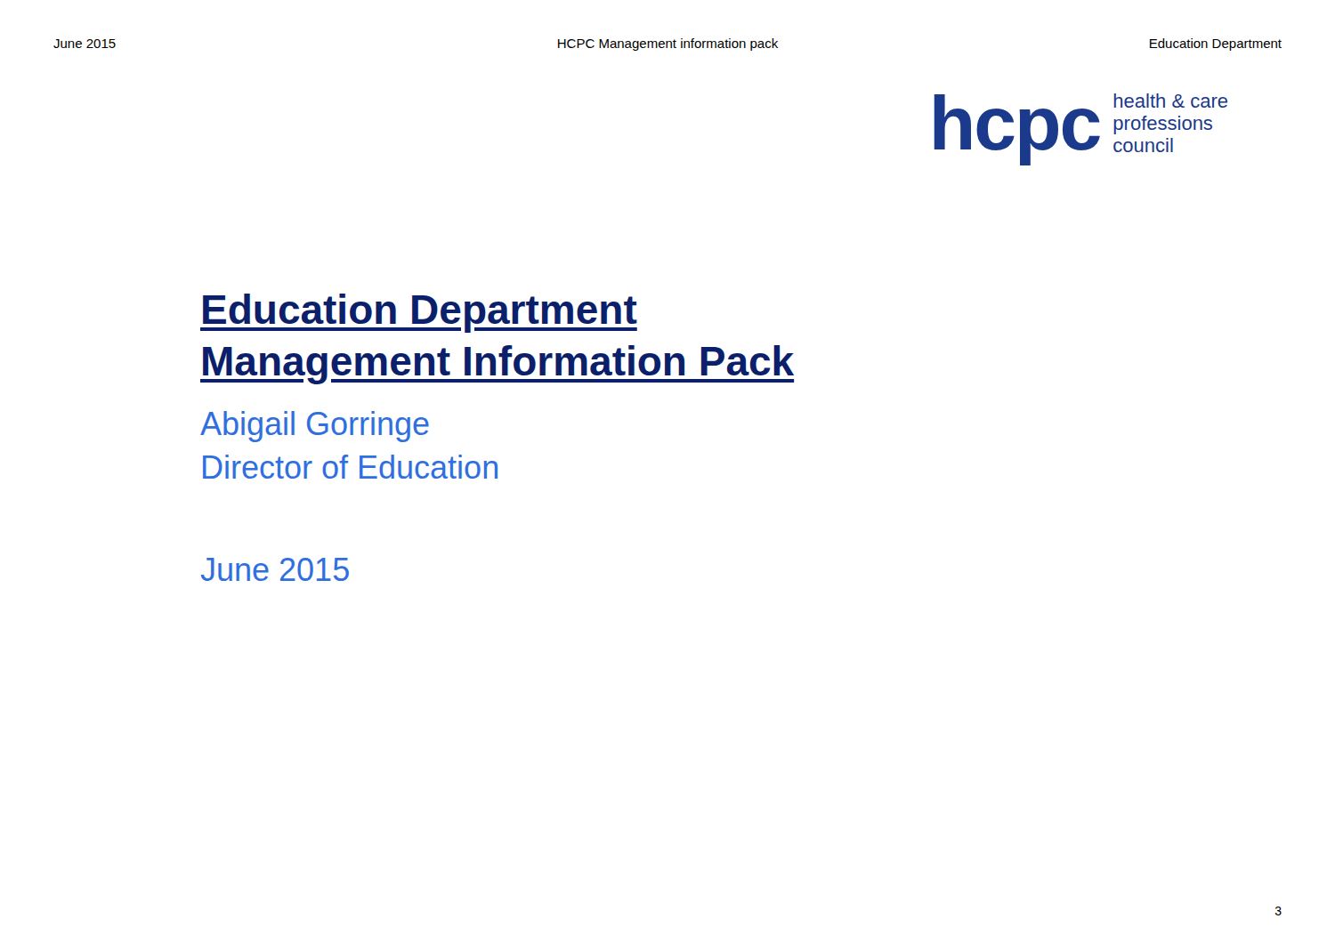June 2015
HCPC Management information pack
Education Department
hcpc
health & care
professions
council
Education Department
Management Information Pack
Abigail Gorringe
Director of Education
June 2015
3